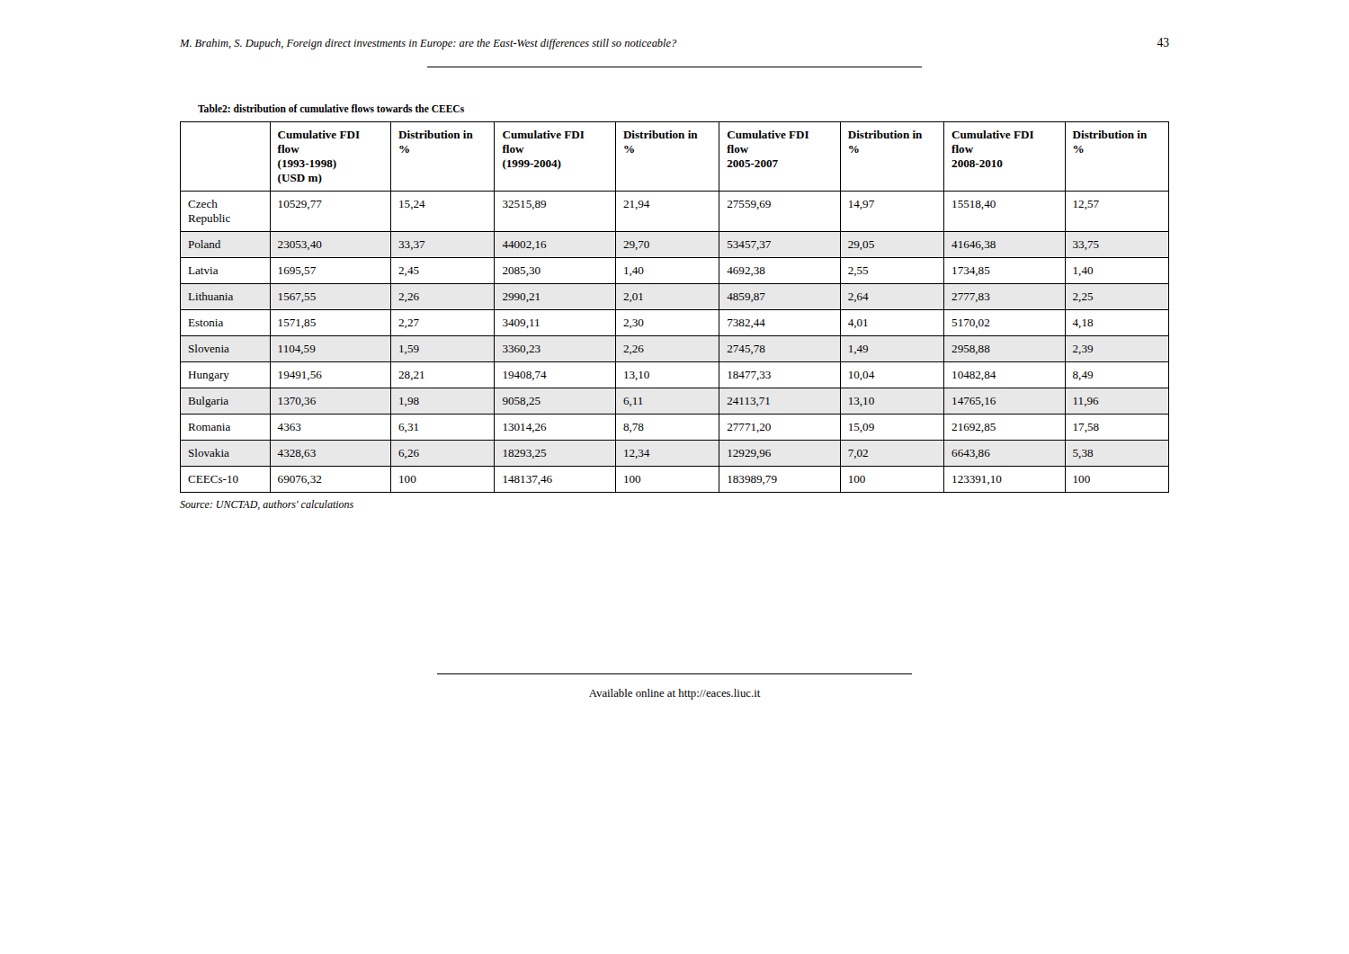M. Brahim, S. Dupuch, Foreign direct investments in Europe: are the East-West differences still so noticeable?
43
Table2: distribution of cumulative flows towards the CEECs
| | Cumulative FDI flow (1993-1998) (USD m) | Distribution in % | Cumulative FDI flow (1999-2004) | Distribution in % | Cumulative FDI flow 2005-2007 | Distribution in % | Cumulative FDI flow 2008-2010 | Distribution in % |
| --- | --- | --- | --- | --- | --- | --- | --- | --- |
| Czech Republic | 10529,77 | 15,24 | 32515,89 | 21,94 | 27559,69 | 14,97 | 15518,40 | 12,57 |
| Poland | 23053,40 | 33,37 | 44002,16 | 29,70 | 53457,37 | 29,05 | 41646,38 | 33,75 |
| Latvia | 1695,57 | 2,45 | 2085,30 | 1,40 | 4692,38 | 2,55 | 1734,85 | 1,40 |
| Lithuania | 1567,55 | 2,26 | 2990,21 | 2,01 | 4859,87 | 2,64 | 2777,83 | 2,25 |
| Estonia | 1571,85 | 2,27 | 3409,11 | 2,30 | 7382,44 | 4,01 | 5170,02 | 4,18 |
| Slovenia | 1104,59 | 1,59 | 3360,23 | 2,26 | 2745,78 | 1,49 | 2958,88 | 2,39 |
| Hungary | 19491,56 | 28,21 | 19408,74 | 13,10 | 18477,33 | 10,04 | 10482,84 | 8,49 |
| Bulgaria | 1370,36 | 1,98 | 9058,25 | 6,11 | 24113,71 | 13,10 | 14765,16 | 11,96 |
| Romania | 4363 | 6,31 | 13014,26 | 8,78 | 27771,20 | 15,09 | 21692,85 | 17,58 |
| Slovakia | 4328,63 | 6,26 | 18293,25 | 12,34 | 12929,96 | 7,02 | 6643,86 | 5,38 |
| CEECs-10 | 69076,32 | 100 | 148137,46 | 100 | 183989,79 | 100 | 123391,10 | 100 |
Source: UNCTAD, authors' calculations
Available online at http://eaces.liuc.it